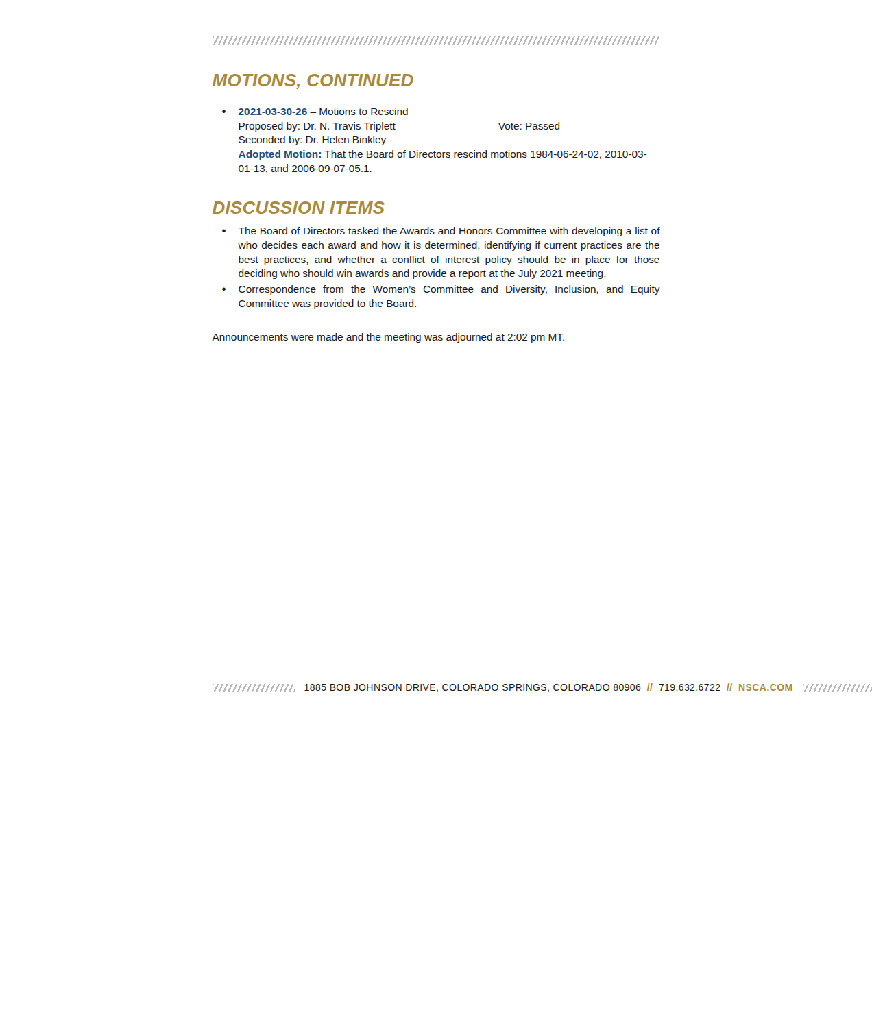MOTIONS, CONTINUED
2021-03-30-26 – Motions to Rescind Proposed by: Dr. N. Travis TriplettVote: Passed Seconded by: Dr. Helen Binkley Adopted Motion: That the Board of Directors rescind motions 1984-06-24-02, 2010-03-01-13, and 2006-09-07-05.1.
DISCUSSION ITEMS
The Board of Directors tasked the Awards and Honors Committee with developing a list of who decides each award and how it is determined, identifying if current practices are the best practices, and whether a conflict of interest policy should be in place for those deciding who should win awards and provide a report at the July 2021 meeting.
Correspondence from the Women’s Committee and Diversity, Inclusion, and Equity Committee was provided to the Board.
Announcements were made and the meeting was adjourned at 2:02 pm MT.
1885 BOB JOHNSON DRIVE, COLORADO SPRINGS, COLORADO 80906 // 719.632.6722 // NSCA.COM